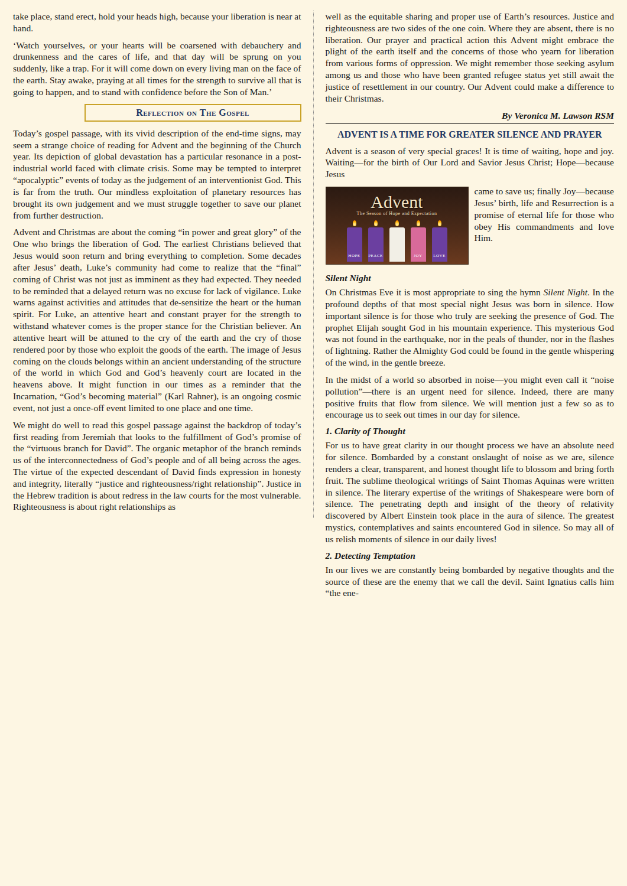take place, stand erect, hold your heads high, because your liberation is near at hand.
‘Watch yourselves, or your hearts will be coarsened with debauchery and drunkenness and the cares of life, and that day will be sprung on you suddenly, like a trap. For it will come down on every living man on the face of the earth. Stay awake, praying at all times for the strength to survive all that is going to happen, and to stand with confidence before the Son of Man.’
Reflection on The Gospel
Today’s gospel passage, with its vivid description of the end-time signs, may seem a strange choice of reading for Advent and the beginning of the Church year. Its depiction of global devastation has a particular resonance in a post-industrial world faced with climate crisis. Some may be tempted to interpret “apocalyptic” events of today as the judgement of an interventionist God. This is far from the truth. Our mindless exploitation of planetary resources has brought its own judgement and we must struggle together to save our planet from further destruction.
Advent and Christmas are about the coming “in power and great glory” of the One who brings the liberation of God. The earliest Christians believed that Jesus would soon return and bring everything to completion. Some decades after Jesus’ death, Luke’s community had come to realize that the “final” coming of Christ was not just as imminent as they had expected. They needed to be reminded that a delayed return was no excuse for lack of vigilance. Luke warns against activities and attitudes that de-sensitize the heart or the human spirit. For Luke, an attentive heart and constant prayer for the strength to withstand whatever comes is the proper stance for the Christian believer. An attentive heart will be attuned to the cry of the earth and the cry of those rendered poor by those who exploit the goods of the earth. The image of Jesus coming on the clouds belongs within an ancient understanding of the structure of the world in which God and God’s heavenly court are located in the heavens above. It might function in our times as a reminder that the Incarnation, “God’s becoming material” (Karl Rahner), is an ongoing cosmic event, not just a once-off event limited to one place and one time.
We might do well to read this gospel passage against the backdrop of today’s first reading from Jeremiah that looks to the fulfillment of God’s promise of the “virtuous branch for David”. The organic metaphor of the branch reminds us of the interconnectedness of God’s people and of all being across the ages. The virtue of the expected descendant of David finds expression in honesty and integrity, literally “justice and righteousness/right relationship”. Justice in the Hebrew tradition is about redress in the law courts for the most vulnerable. Righteousness is about right relationships as
well as the equitable sharing and proper use of Earth’s resources. Justice and righteousness are two sides of the one coin. Where they are absent, there is no liberation. Our prayer and practical action this Advent might embrace the plight of the earth itself and the concerns of those who yearn for liberation from various forms of oppression. We might remember those seeking asylum among us and those who have been granted refugee status yet still await the justice of resettlement in our country. Our Advent could make a difference to their Christmas.
By Veronica M. Lawson RSM
Advent is a time for greater silence and prayer
Advent is a season of very special graces! It is time of waiting, hope and joy. Waiting—for the birth of Our Lord and Savior Jesus Christ; Hope—because Jesus
Advent
The Season of Hope and Expectation
HOPE
PEACE
JOY
LOVE
came to save us; finally Joy—because Jesus’ birth, life and Resurrection is a promise of eternal life for those who obey His commandments and love Him.
Silent Night
On Christmas Eve it is most appropriate to sing the hymn Silent Night. In the profound depths of that most special night Jesus was born in silence. How important silence is for those who truly are seeking the presence of God. The prophet Elijah sought God in his mountain experience. This mysterious God was not found in the earthquake, nor in the peals of thunder, nor in the flashes of lightning. Rather the Almighty God could be found in the gentle whispering of the wind, in the gentle breeze.
In the midst of a world so absorbed in noise—you might even call it “noise pollution”—there is an urgent need for silence. Indeed, there are many positive fruits that flow from silence. We will mention just a few so as to encourage us to seek out times in our day for silence.
1. Clarity of Thought
For us to have great clarity in our thought process we have an absolute need for silence. Bombarded by a constant onslaught of noise as we are, silence renders a clear, transparent, and honest thought life to blossom and bring forth fruit. The sublime theological writings of Saint Thomas Aquinas were written in silence. The literary expertise of the writings of Shakespeare were born of silence. The penetrating depth and insight of the theory of relativity discovered by Albert Einstein took place in the aura of silence. The greatest mystics, contemplatives and saints encountered God in silence. So may all of us relish moments of silence in our daily lives!
2. Detecting Temptation
In our lives we are constantly being bombarded by negative thoughts and the source of these are the enemy that we call the devil. Saint Ignatius calls him “the ene-